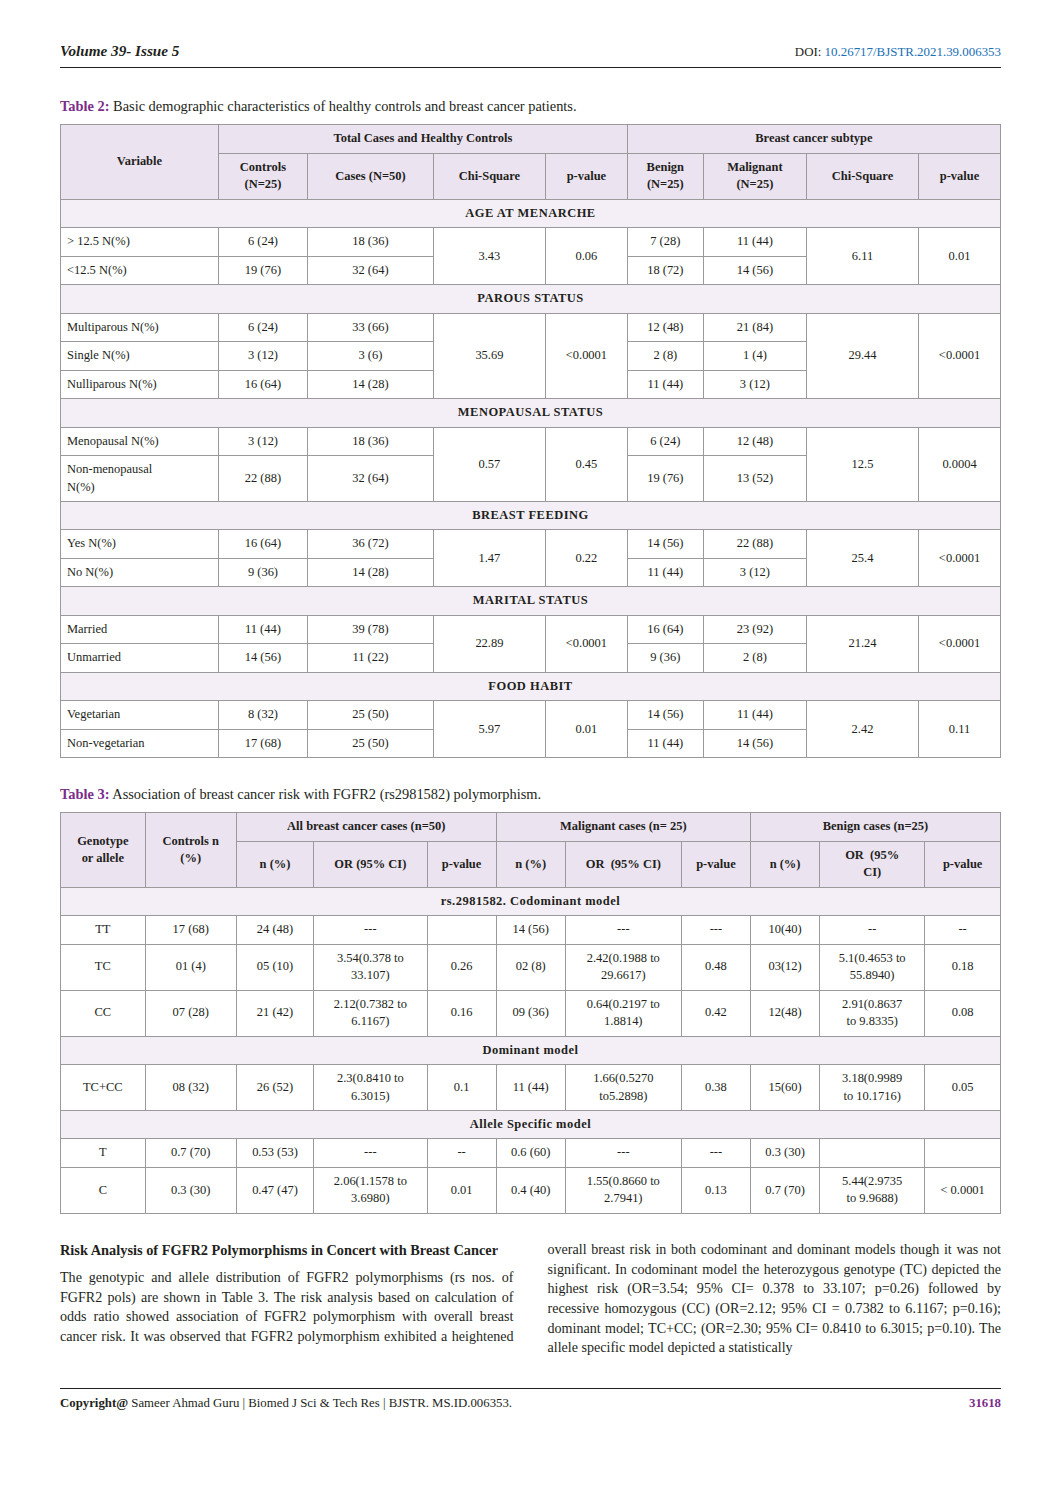Volume 39- Issue 5
DOI: 10.26717/BJSTR.2021.39.006353
Table 2: Basic demographic characteristics of healthy controls and breast cancer patients.
| Variable | Total Cases and Healthy Controls | Breast cancer subtype |
| --- | --- | --- |
| Controls (N=25) | Cases (N=50) | Chi-Square | p-value | Benign (N=25) | Malignant (N=25) | Chi-Square | p-value |
| AGE AT MENARCHE |
| > 12.5 N(%) | 6 (24) | 18 (36) | 3.43 | 0.06 | 7 (28) | 11 (44) | 6.11 | 0.01 |
| <12.5 N(%) | 19 (76) | 32 (64) | 18 (72) | 14 (56) |
| PAROUS STATUS |
| Multiparous N(%) | 6 (24) | 33 (66) | 35.69 | <0.0001 | 12 (48) | 21 (84) | 29.44 | <0.0001 |
| Single N(%) | 3 (12) | 3 (6) | 2 (8) | 1 (4) |
| Nulliparous N(%) | 16 (64) | 14 (28) | 11 (44) | 3 (12) |
| MENOPAUSAL STATUS |
| Menopausal N(%) | 3 (12) | 18 (36) | 0.57 | 0.45 | 6 (24) | 12 (48) | 12.5 | 0.0004 |
| Non-menopausal N(%) | 22 (88) | 32 (64) | 19 (76) | 13 (52) |
| BREAST FEEDING |
| Yes N(%) | 16 (64) | 36 (72) | 1.47 | 0.22 | 14 (56) | 22 (88) | 25.4 | <0.0001 |
| No N(%) | 9 (36) | 14 (28) | 11 (44) | 3 (12) |
| MARITAL STATUS |
| Married | 11 (44) | 39 (78) | 22.89 | <0.0001 | 16 (64) | 23 (92) | 21.24 | <0.0001 |
| Unmarried | 14 (56) | 11 (22) | 9 (36) | 2 (8) |
| FOOD HABIT |
| Vegetarian | 8 (32) | 25 (50) | 5.97 | 0.01 | 14 (56) | 11 (44) | 2.42 | 0.11 |
| Non-vegetarian | 17 (68) | 25 (50) | 11 (44) | 14 (56) |
Table 3: Association of breast cancer risk with FGFR2 (rs2981582) polymorphism.
| Genotype or allele | Controls n (%) | All breast cancer cases (n=50) | Malignant cases (n= 25) | Benign cases (n=25) |
| --- | --- | --- | --- | --- |
| n (%) | OR (95% CI) | p-value | n (%) | OR (95% CI) | p-value | n (%) | OR (95% CI) | p-value |
| rs.2981582. Codominant model |
| TT | 17 (68) | 24 (48) | --- | | 14 (56) | --- | --- | 10(40) | -- | -- |
| TC | 01 (4) | 05 (10) | 3.54(0.378 to 33.107) | 0.26 | 02 (8) | 2.42(0.1988 to 29.6617) | 0.48 | 03(12) | 5.1(0.4653 to 55.8940) | 0.18 |
| CC | 07 (28) | 21 (42) | 2.12(0.7382 to 6.1167) | 0.16 | 09 (36) | 0.64(0.2197 to 1.8814) | 0.42 | 12(48) | 2.91(0.8637 to 9.8335) | 0.08 |
| Dominant model |
| TC+CC | 08 (32) | 26 (52) | 2.3(0.8410 to 6.3015) | 0.1 | 11 (44) | 1.66(0.5270 to5.2898) | 0.38 | 15(60) | 3.18(0.9989 to 10.1716) | 0.05 |
| Allele Specific model |
| T | 0.7 (70) | 0.53 (53) | --- | -- | 0.6 (60) | --- | --- | 0.3 (30) | | |
| C | 0.3 (30) | 0.47 (47) | 2.06(1.1578 to 3.6980) | 0.01 | 0.4 (40) | 1.55(0.8660 to 2.7941) | 0.13 | 0.7 (70) | 5.44(2.9735 to 9.9688) | < 0.0001 |
Risk Analysis of FGFR2 Polymorphisms in Concert with Breast Cancer
The genotypic and allele distribution of FGFR2 polymorphisms (rs nos. of FGFR2 pols) are shown in Table 3. The risk analysis based on calculation of odds ratio showed association of FGFR2 polymorphism with overall breast cancer risk. It was observed that FGFR2 polymorphism exhibited a heightened overall breast risk in both codominant and dominant models though it was not significant. In codominant model the heterozygous genotype (TC) depicted the highest risk (OR=3.54; 95% CI= 0.378 to 33.107; p=0.26) followed by recessive homozygous (CC) (OR=2.12; 95% CI = 0.7382 to 6.1167; p=0.16); dominant model; TC+CC; (OR=2.30; 95% CI= 0.8410 to 6.3015; p=0.10). The allele specific model depicted a statistically
Copyright@ Sameer Ahmad Guru | Biomed J Sci & Tech Res | BJSTR. MS.ID.006353.
31618